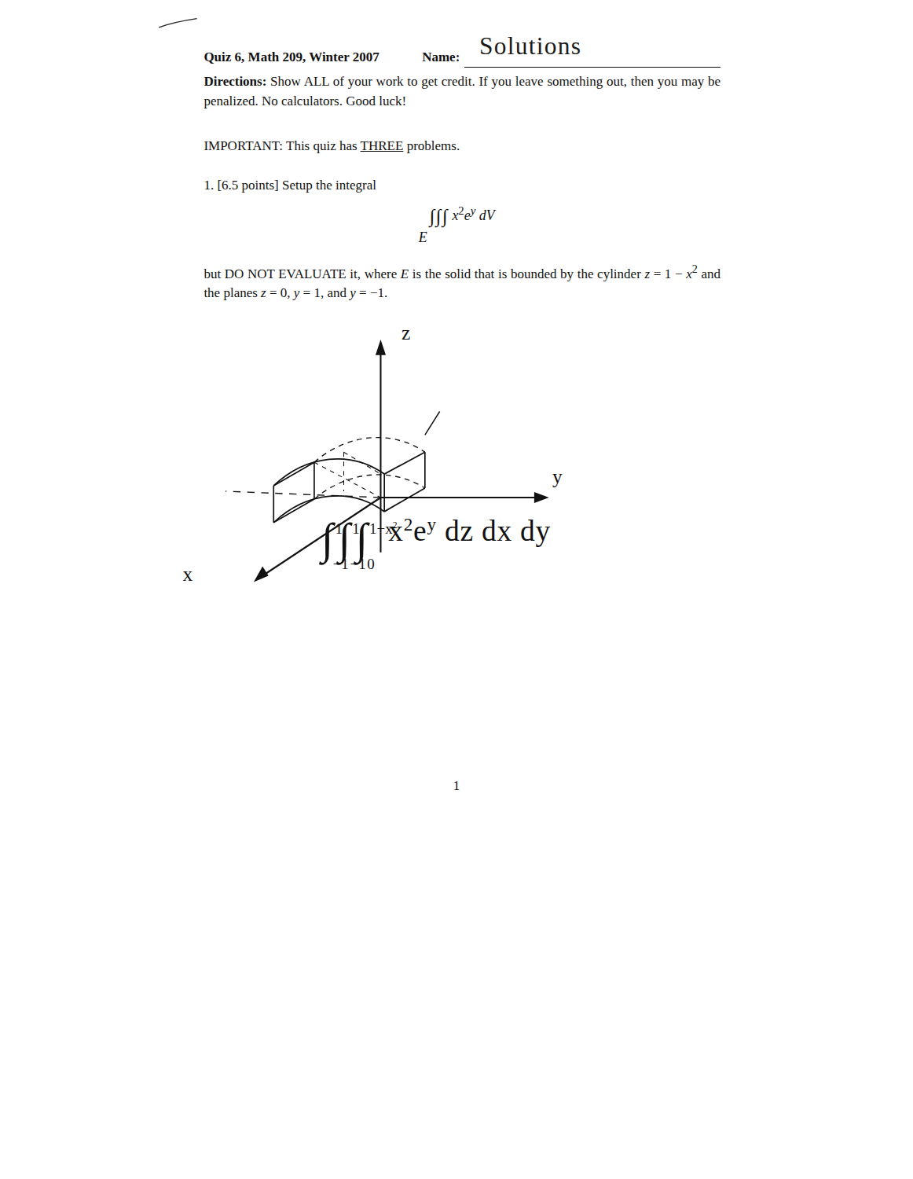Quiz 6, Math 209, Winter 2007
Name: Solutions
Directions: Show ALL of your work to get credit. If you leave something out, then you may be penalized. No calculators. Good luck!
IMPORTANT: This quiz has THREE problems.
1. [6.5 points] Setup the integral
∫∫∫ x2ey dV E
but DO NOT EVALUATE it, where E is the solid that is bounded by the cylinder z = 1 − x2 and the planes z = 0, y = 1, and y = −1.
z y x
∫1−1 ∫1−1 ∫1−x20 x2ey dz dx dy
1